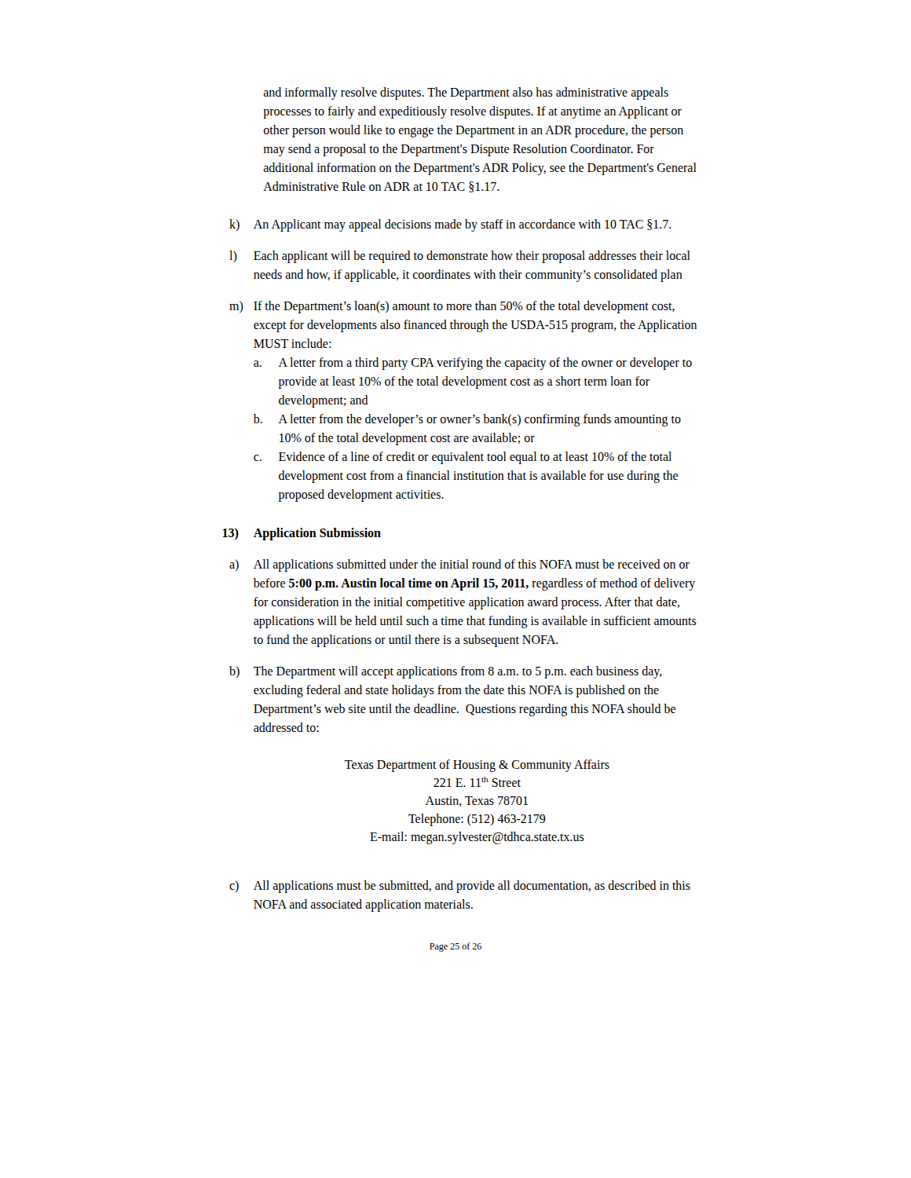and informally resolve disputes. The Department also has administrative appeals processes to fairly and expeditiously resolve disputes. If at anytime an Applicant or other person would like to engage the Department in an ADR procedure, the person may send a proposal to the Department's Dispute Resolution Coordinator. For additional information on the Department's ADR Policy, see the Department's General Administrative Rule on ADR at 10 TAC §1.17.
k)
An Applicant may appeal decisions made by staff in accordance with 10 TAC §1.7.
l)
Each applicant will be required to demonstrate how their proposal addresses their local needs and how, if applicable, it coordinates with their community’s consolidated plan
m)
If the Department’s loan(s) amount to more than 50% of the total development cost, except for developments also financed through the USDA-515 program, the Application MUST include:
a.
A letter from a third party CPA verifying the capacity of the owner or developer to provide at least 10% of the total development cost as a short term loan for development; and
b.
A letter from the developer’s or owner’s bank(s) confirming funds amounting to 10% of the total development cost are available; or
c.
Evidence of a line of credit or equivalent tool equal to at least 10% of the total development cost from a financial institution that is available for use during the proposed development activities.
13)
Application Submission
a)
All applications submitted under the initial round of this NOFA must be received on or before 5:00 p.m. Austin local time on April 15, 2011, regardless of method of delivery for consideration in the initial competitive application award process. After that date, applications will be held until such a time that funding is available in sufficient amounts to fund the applications or until there is a subsequent NOFA.
b)
The Department will accept applications from 8 a.m. to 5 p.m. each business day, excluding federal and state holidays from the date this NOFA is published on the Department’s web site until the deadline. Questions regarding this NOFA should be addressed to:
Texas Department of Housing & Community Affairs
221 E. 11th Street
Austin, Texas 78701
Telephone: (512) 463-2179
E-mail: megan.sylvester@tdhca.state.tx.us
c)
All applications must be submitted, and provide all documentation, as described in this NOFA and associated application materials.
Page 25 of 26